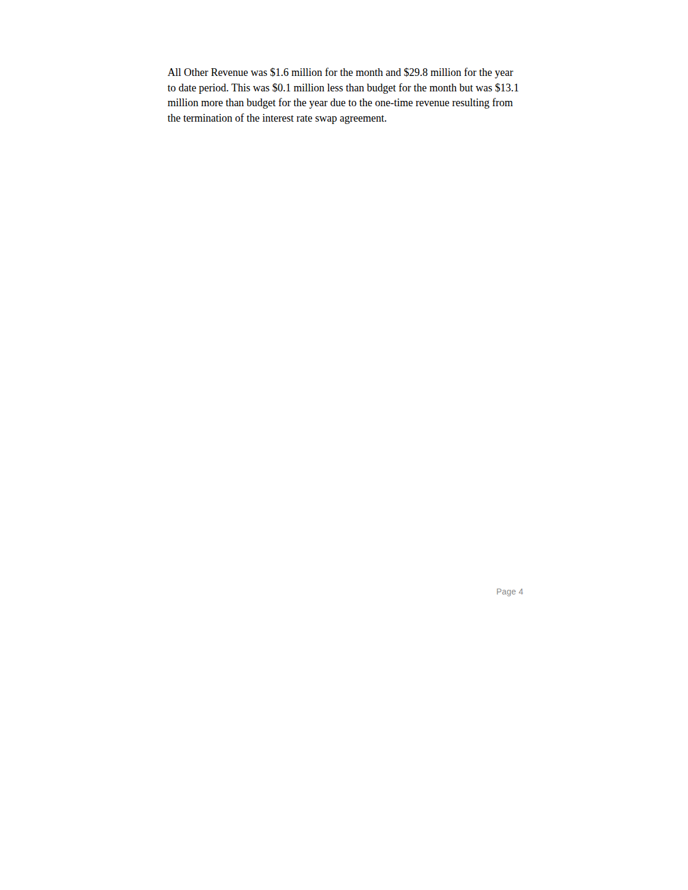All Other Revenue was $1.6 million for the month and $29.8 million for the year to date period. This was $0.1 million less than budget for the month but was $13.1 million more than budget for the year due to the one-time revenue resulting from the termination of the interest rate swap agreement.
Page 4